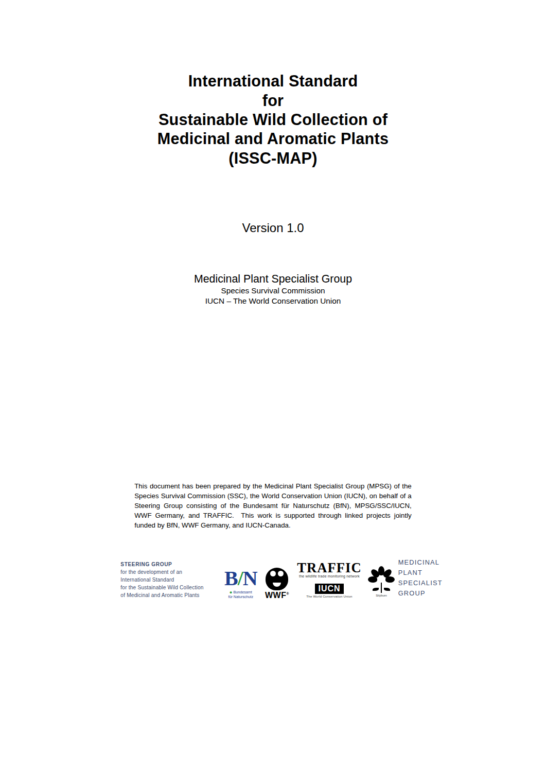International Standard
for
Sustainable Wild Collection of
Medicinal and Aromatic Plants
(ISSC-MAP)
Version 1.0
Medicinal Plant Specialist Group
Species Survival Commission
IUCN – The World Conservation Union
This document has been prepared by the Medicinal Plant Specialist Group (MPSG) of the Species Survival Commission (SSC), the World Conservation Union (IUCN), on behalf of a Steering Group consisting of the Bundesamt für Naturschutz (BfN), MPSG/SSC/IUCN, WWF Germany, and TRAFFIC. This work is supported through linked projects jointly funded by BfN, WWF Germany, and IUCN-Canada.
STEERING GROUP
for the development of an
International Standard
for the Sustainable Wild Collection
of Medicinal and Aromatic Plants
B/N
● Bundesamt
für Naturschutz
WWF®
TRAFFIC
the wildlife trade monitoring network
IUCN
The World Conservation Union
Silybum
MEDICINAL
PLANT
SPECIALIST
GROUP